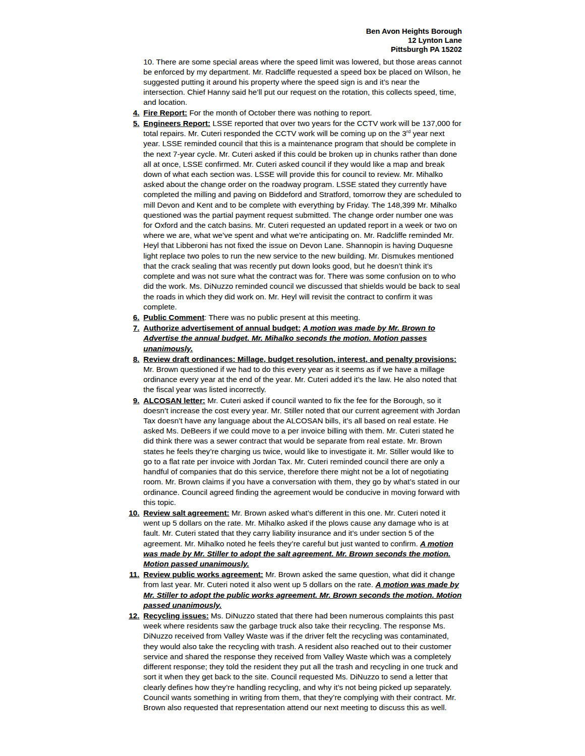Ben Avon Heights Borough
12 Lynton Lane
Pittsburgh PA 15202
10. There are some special areas where the speed limit was lowered, but those areas cannot be enforced by my department. Mr. Radcliffe requested a speed box be placed on Wilson, he suggested putting it around his property where the speed sign is and it’s near the intersection. Chief Hanny said he’ll put our request on the rotation, this collects speed, time, and location.
Fire Report: For the month of October there was nothing to report.
Engineers Report: LSSE reported that over two years for the CCTV work will be 137,000 for total repairs. Mr. Cuteri responded the CCTV work will be coming up on the 3rd year next year. LSSE reminded council that this is a maintenance program that should be complete in the next 7-year cycle. Mr. Cuteri asked if this could be broken up in chunks rather than done all at once, LSSE confirmed. Mr. Cuteri asked council if they would like a map and break down of what each section was. LSSE will provide this for council to review. Mr. Mihalko asked about the change order on the roadway program. LSSE stated they currently have completed the milling and paving on Biddeford and Stratford, tomorrow they are scheduled to mill Devon and Kent and to be complete with everything by Friday. The 148,399 Mr. Mihalko questioned was the partial payment request submitted. The change order number one was for Oxford and the catch basins. Mr. Cuteri requested an updated report in a week or two on where we are, what we’ve spent and what we’re anticipating on. Mr. Radcliffe reminded Mr. Heyl that Libberoni has not fixed the issue on Devon Lane. Shannopin is having Duquesne light replace two poles to run the new service to the new building. Mr. Dismukes mentioned that the crack sealing that was recently put down looks good, but he doesn’t think it’s complete and was not sure what the contract was for. There was some confusion on to who did the work. Ms. DiNuzzo reminded council we discussed that shields would be back to seal the roads in which they did work on. Mr. Heyl will revisit the contract to confirm it was complete.
Public Comment: There was no public present at this meeting.
Authorize advertisement of annual budget: A motion was made by Mr. Brown to Advertise the annual budget. Mr. Mihalko seconds the motion. Motion passes unanimously.
Review draft ordinances: Millage, budget resolution, interest, and penalty provisions: Mr. Brown questioned if we had to do this every year as it seems as if we have a millage ordinance every year at the end of the year. Mr. Cuteri added it’s the law. He also noted that the fiscal year was listed incorrectly.
ALCOSAN letter: Mr. Cuteri asked if council wanted to fix the fee for the Borough, so it doesn’t increase the cost every year. Mr. Stiller noted that our current agreement with Jordan Tax doesn’t have any language about the ALCOSAN bills, it’s all based on real estate. He asked Ms. DeBeers if we could move to a per invoice billing with them. Mr. Cuteri stated he did think there was a sewer contract that would be separate from real estate. Mr. Brown states he feels they’re charging us twice, would like to investigate it. Mr. Stiller would like to go to a flat rate per invoice with Jordan Tax. Mr. Cuteri reminded council there are only a handful of companies that do this service, therefore there might not be a lot of negotiating room. Mr. Brown claims if you have a conversation with them, they go by what’s stated in our ordinance. Council agreed finding the agreement would be conducive in moving forward with this topic.
Review salt agreement: Mr. Brown asked what’s different in this one. Mr. Cuteri noted it went up 5 dollars on the rate. Mr. Mihalko asked if the plows cause any damage who is at fault. Mr. Cuteri stated that they carry liability insurance and it’s under section 5 of the agreement. Mr. Mihalko noted he feels they’re careful but just wanted to confirm. A motion was made by Mr. Stiller to adopt the salt agreement. Mr. Brown seconds the motion. Motion passed unanimously.
Review public works agreement: Mr. Brown asked the same question, what did it change from last year. Mr. Cuteri noted it also went up 5 dollars on the rate. A motion was made by Mr. Stiller to adopt the public works agreement. Mr. Brown seconds the motion. Motion passed unanimously.
Recycling issues: Ms. DiNuzzo stated that there had been numerous complaints this past week where residents saw the garbage truck also take their recycling. The response Ms. DiNuzzo received from Valley Waste was if the driver felt the recycling was contaminated, they would also take the recycling with trash. A resident also reached out to their customer service and shared the response they received from Valley Waste which was a completely different response; they told the resident they put all the trash and recycling in one truck and sort it when they get back to the site. Council requested Ms. DiNuzzo to send a letter that clearly defines how they’re handling recycling, and why it’s not being picked up separately. Council wants something in writing from them, that they’re complying with their contract. Mr. Brown also requested that representation attend our next meeting to discuss this as well.